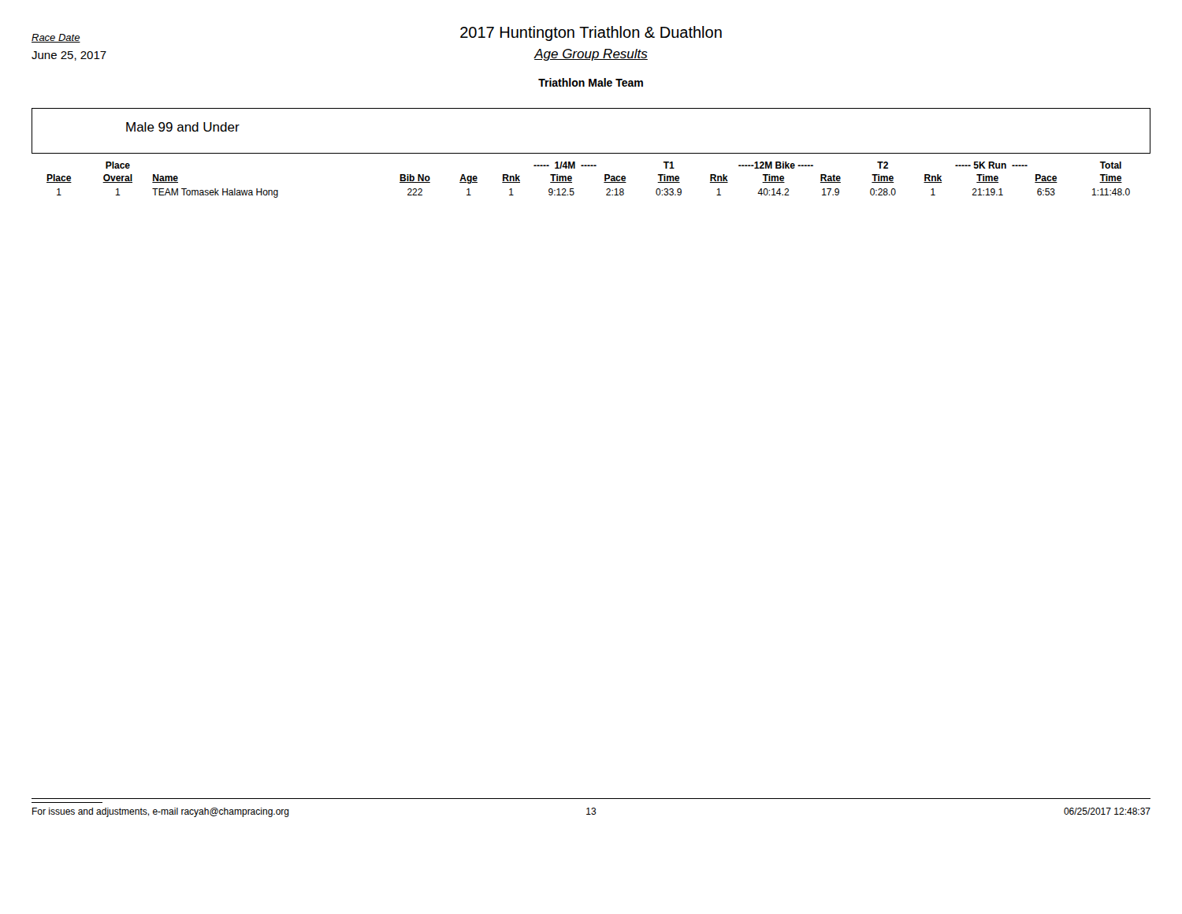Race Date
June 25, 2017
2017 Huntington Triathlon & Duathlon
Age Group Results
Triathlon Male Team
Male 99 and Under
| | Place | | | | ----- 1/4M ----- | T1 | -----12M Bike ----- | T2 | ----- 5K Run ----- | Total |
| --- | --- | --- | --- | --- | --- | --- | --- | --- | --- | --- |
| Place | Overal | Name | Bib No | Age | Rnk | Time | Pace | Time | Rnk | Time | Rate | Time | Rnk | Time | Pace | Time |
| 1 | 1 | TEAM Tomasek Halawa Hong | 222 | 1 | 1 | 9:12.5 | 2:18 | 0:33.9 | 1 | 40:14.2 | 17.9 | 0:28.0 | 1 | 21:19.1 | 6:53 | 1:11:48.0 |
For issues and adjustments, e-mail racyah@champracing.org 13 06/25/2017 12:48:37